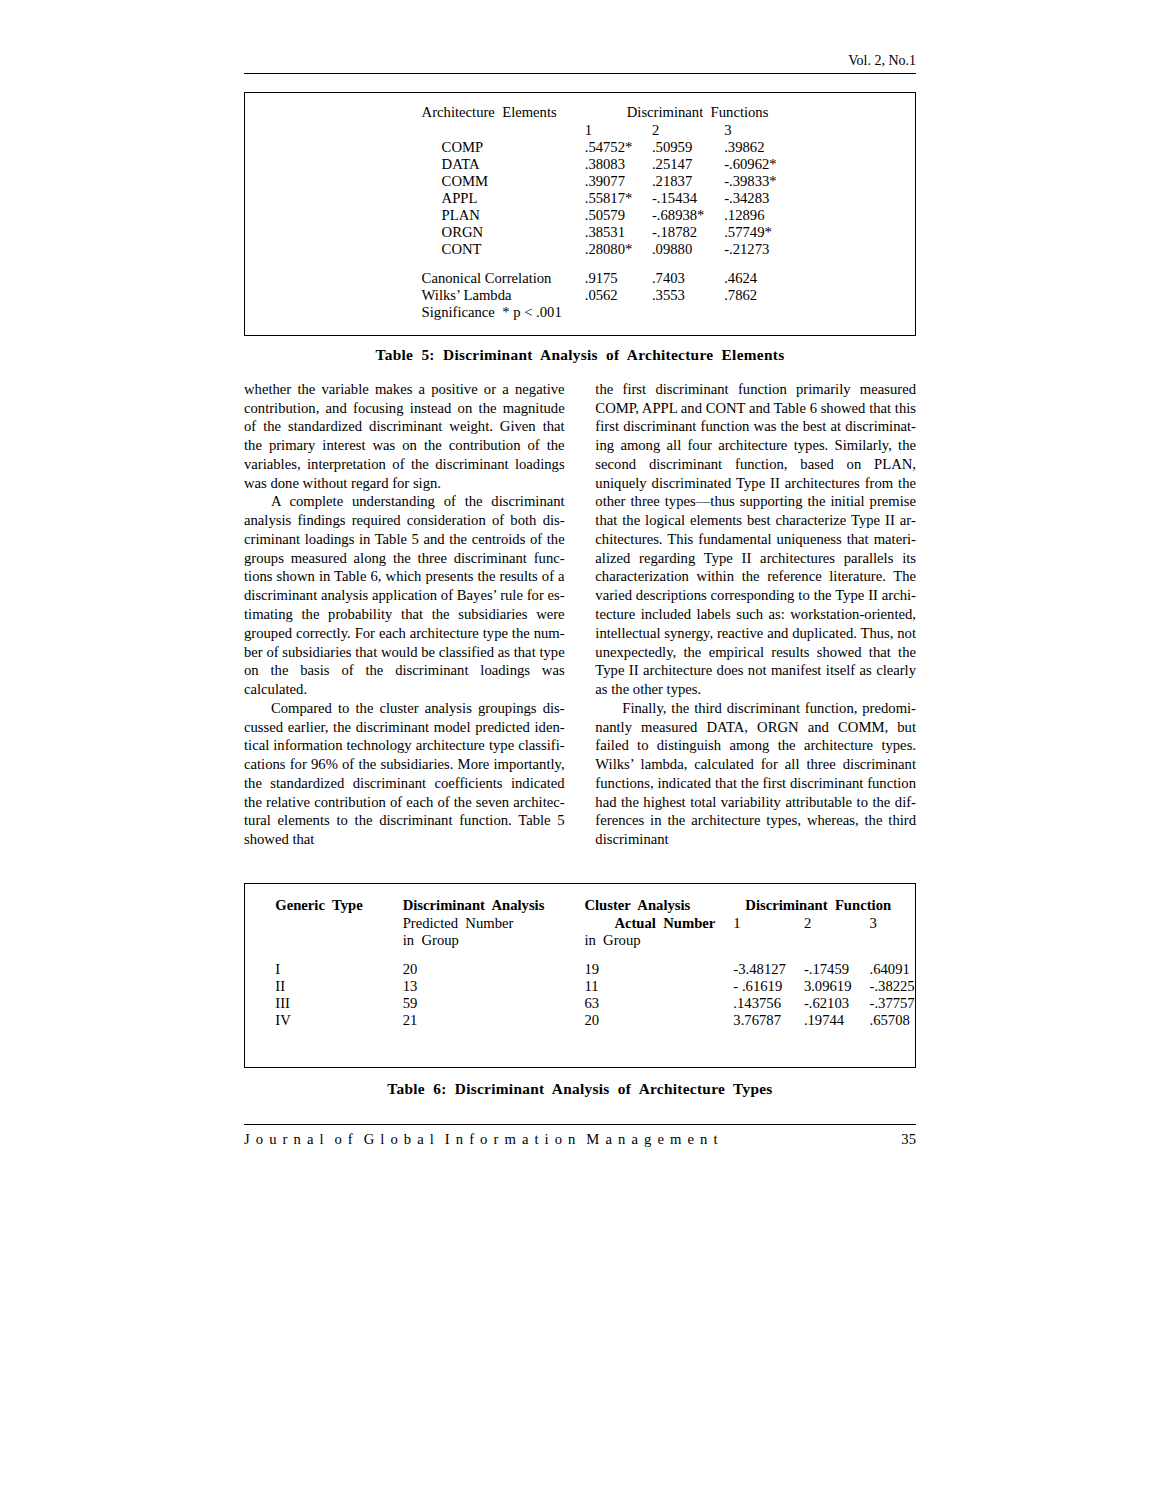Vol. 2, No.1
| / Architecture Elements / Discriminant Functions / / --- / --- / / / 1 / 2 / 3 / / COMP / .54752* / .50959 / .39862 / / DATA / .38083 / .25147 / -.60962* / / COMM / .39077 / .21837 / -.39833* / / APPL / .55817* / -.15434 / -.34283 / / PLAN / .50579 / -.68938* / .12896 / / ORGN / .38531 / -.18782 / .57749* / / CONT / .28080* / .09880 / -.21273 / / Canonical Correlation / .9175 / .7403 / .4624 / / Wilks’ Lambda / .0562 / .3553 / .7862 / / Significance * p < .001 / |
Table 5: Discriminant Analysis of Architecture Elements
whether the variable makes a positive or a negative contribution, and focusing instead on the magnitude of the standardized discriminant weight. Given that the primary interest was on the contribution of the variables, interpretation of the discriminant loadings was done without regard for sign.
A complete understanding of the discriminant analysis findings required consideration of both discriminant loadings in Table 5 and the centroids of the groups measured along the three discriminant functions shown in Table 6, which presents the results of a discriminant analysis application of Bayes’ rule for estimating the probability that the subsidiaries were grouped correctly. For each architecture type the number of subsidiaries that would be classified as that type on the basis of the discriminant loadings was calculated.
Compared to the cluster analysis groupings discussed earlier, the discriminant model predicted identical information technology architecture type classifications for 96% of the subsidiaries. More importantly, the standardized discriminant coefficients indicated the relative contribution of each of the seven architectural elements to the discriminant function. Table 5 showed that
the first discriminant function primarily measured COMP, APPL and CONT and Table 6 showed that this first discriminant function was the best at discriminating among all four architecture types. Similarly, the second discriminant function, based on PLAN, uniquely discriminated Type II architectures from the other three types—thus supporting the initial premise that the logical elements best characterize Type II architectures. This fundamental uniqueness that materialized regarding Type II architectures parallels its characterization within the reference literature. The varied descriptions corresponding to the Type II architecture included labels such as: workstation-oriented, intellectual synergy, reactive and duplicated. Thus, not unexpectedly, the empirical results showed that the Type II architecture does not manifest itself as clearly as the other types.
Finally, the third discriminant function, predominantly measured DATA, ORGN and COMM, but failed to distinguish among the architecture types. Wilks’ lambda, calculated for all three discriminant functions, indicated that the first discriminant function had the highest total variability attributable to the differences in the architecture types, whereas, the third discriminant
| / Generic Type / Discriminant Analysis / Cluster Analysis / Discriminant Function / / --- / --- / --- / --- / / / Predicted Number / Actual Number / 1 / 2 / 3 / / / in Group / in Group / / / / / I / 20 / 19 / -3.48127 / -.17459 / .64091 / / II / 13 / 11 / - .61619 / 3.09619 / -.38225 / / III / 59 / 63 / .143756 / -.62103 / -.37757 / / IV / 21 / 20 / 3.76787 / .19744 / .65708 / |
Table 6: Discriminant Analysis of Architecture Types
J o u r n a l o f G l o b a l I n f o r m a t i o n M a n a g e m e n t 35